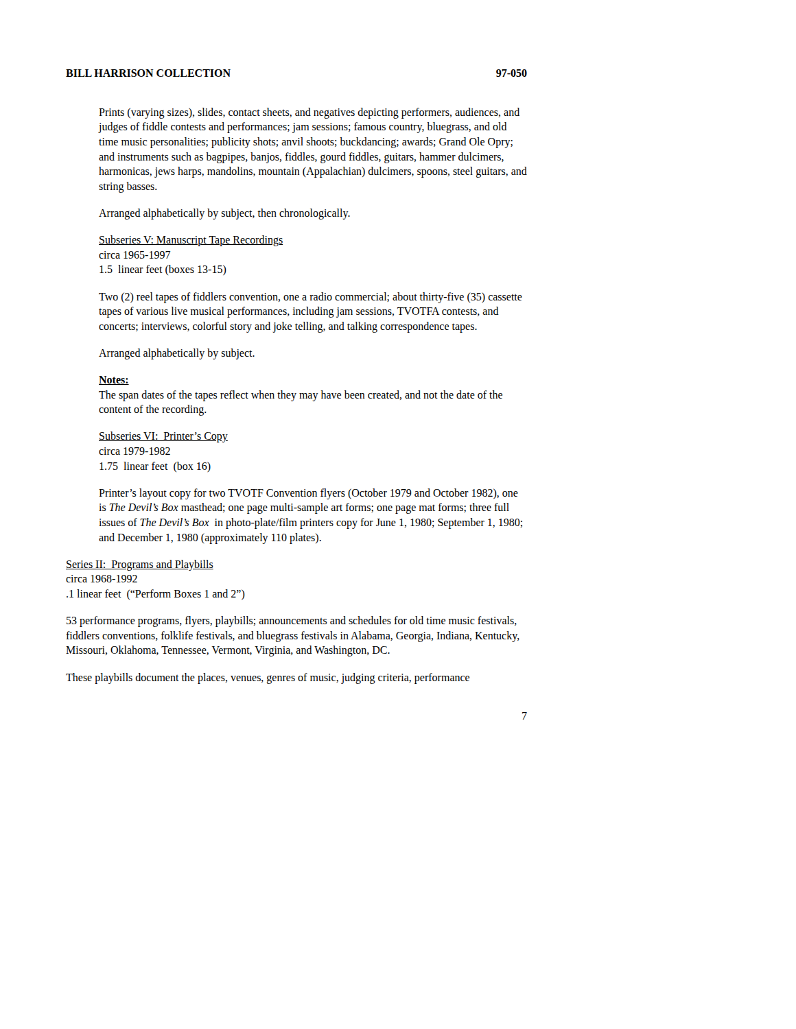BILL HARRISON COLLECTION 97-050
Prints (varying sizes), slides, contact sheets, and negatives depicting performers, audiences, and judges of fiddle contests and performances; jam sessions; famous country, bluegrass, and old time music personalities; publicity shots; anvil shoots; buckdancing; awards; Grand Ole Opry; and instruments such as bagpipes, banjos, fiddles, gourd fiddles, guitars, hammer dulcimers, harmonicas, jews harps, mandolins, mountain (Appalachian) dulcimers, spoons, steel guitars, and string basses.
Arranged alphabetically by subject, then chronologically.
Subseries V: Manuscript Tape Recordings
circa 1965-1997
1.5 linear feet (boxes 13-15)
Two (2) reel tapes of fiddlers convention, one a radio commercial; about thirty-five (35) cassette tapes of various live musical performances, including jam sessions, TVOTFA contests, and concerts; interviews, colorful story and joke telling, and talking correspondence tapes.
Arranged alphabetically by subject.
Notes:
The span dates of the tapes reflect when they may have been created, and not the date of the content of the recording.
Subseries VI: Printer’s Copy
circa 1979-1982
1.75 linear feet (box 16)
Printer’s layout copy for two TVOTF Convention flyers (October 1979 and October 1982), one is The Devil’s Box masthead; one page multi-sample art forms; one page mat forms; three full issues of The Devil’s Box in photo-plate/film printers copy for June 1, 1980; September 1, 1980; and December 1, 1980 (approximately 110 plates).
Series II: Programs and Playbills
circa 1968-1992
.1 linear feet (“Perform Boxes 1 and 2”)
53 performance programs, flyers, playbills; announcements and schedules for old time music festivals, fiddlers conventions, folklife festivals, and bluegrass festivals in Alabama, Georgia, Indiana, Kentucky, Missouri, Oklahoma, Tennessee, Vermont, Virginia, and Washington, DC.
These playbills document the places, venues, genres of music, judging criteria, performance
7